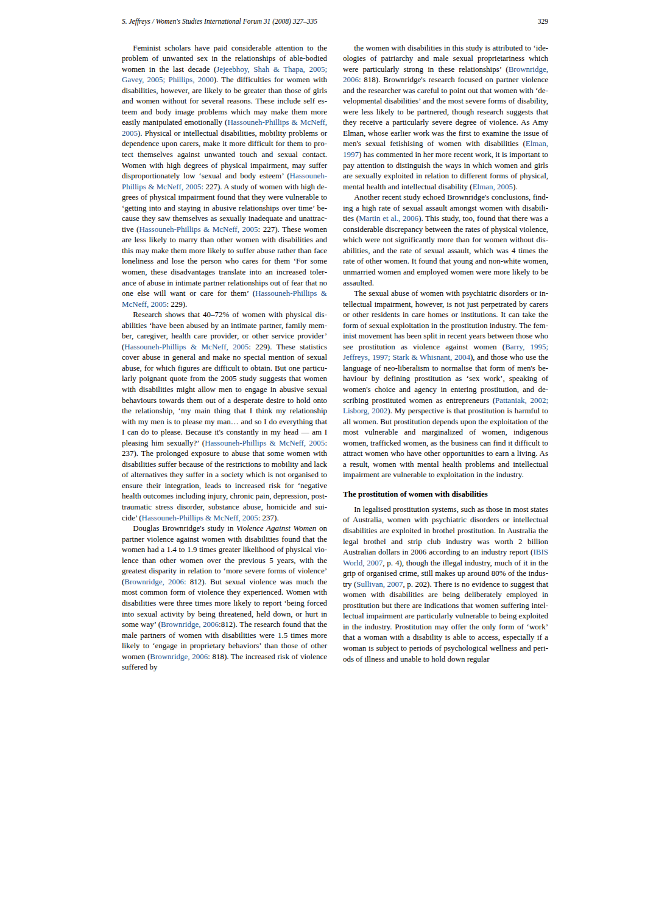S. Jeffreys / Women's Studies International Forum 31 (2008) 327–335 329
Feminist scholars have paid considerable attention to the problem of unwanted sex in the relationships of able-bodied women in the last decade (Jejeebhoy, Shah & Thapa, 2005; Gavey, 2005; Phillips, 2000). The difficulties for women with disabilities, however, are likely to be greater than those of girls and women without for several reasons. These include self esteem and body image problems which may make them more easily manipulated emotionally (Hassouneh-Phillips & McNeff, 2005). Physical or intellectual disabilities, mobility problems or dependence upon carers, make it more difficult for them to protect themselves against unwanted touch and sexual contact. Women with high degrees of physical impairment, may suffer disproportionately low ‘sexual and body esteem’ (Hassouneh-Phillips & McNeff, 2005: 227). A study of women with high degrees of physical impairment found that they were vulnerable to ‘getting into and staying in abusive relationships over time’ because they saw themselves as sexually inadequate and unattractive (Hassouneh-Phillips & McNeff, 2005: 227). These women are less likely to marry than other women with disabilities and this may make them more likely to suffer abuse rather than face loneliness and lose the person who cares for them ‘For some women, these disadvantages translate into an increased tolerance of abuse in intimate partner relationships out of fear that no one else will want or care for them’ (Hassouneh-Phillips & McNeff, 2005: 229).
Research shows that 40–72% of women with physical disabilities ‘have been abused by an intimate partner, family member, caregiver, health care provider, or other service provider’ (Hassouneh-Phillips & McNeff, 2005: 229). These statistics cover abuse in general and make no special mention of sexual abuse, for which figures are difficult to obtain. But one particularly poignant quote from the 2005 study suggests that women with disabilities might allow men to engage in abusive sexual behaviours towards them out of a desperate desire to hold onto the relationship, ‘my main thing that I think my relationship with my men is to please my man… and so I do everything that I can do to please. Because it's constantly in my head — am I pleasing him sexually?’ (Hassouneh-Phillips & McNeff, 2005: 237). The prolonged exposure to abuse that some women with disabilities suffer because of the restrictions to mobility and lack of alternatives they suffer in a society which is not organised to ensure their integration, leads to increased risk for ‘negative health outcomes including injury, chronic pain, depression, post-traumatic stress disorder, substance abuse, homicide and suicide’ (Hassouneh-Phillips & McNeff, 2005: 237).
Douglas Brownridge's study in Violence Against Women on partner violence against women with disabilities found that the women had a 1.4 to 1.9 times greater likelihood of physical violence than other women over the previous 5 years, with the greatest disparity in relation to ‘more severe forms of violence’ (Brownridge, 2006: 812). But sexual violence was much the most common form of violence they experienced. Women with disabilities were three times more likely to report ‘being forced into sexual activity by being threatened, held down, or hurt in some way’ (Brownridge, 2006:812). The research found that the male partners of women with disabilities were 1.5 times more likely to ‘engage in proprietary behaviors’ than those of other women (Brownridge, 2006: 818). The increased risk of violence suffered by
the women with disabilities in this study is attributed to ‘ideologies of patriarchy and male sexual proprietariness which were particularly strong in these relationships’ (Brownridge, 2006: 818). Brownridge's research focused on partner violence and the researcher was careful to point out that women with ‘developmental disabilities’ and the most severe forms of disability, were less likely to be partnered, though research suggests that they receive a particularly severe degree of violence. As Amy Elman, whose earlier work was the first to examine the issue of men's sexual fetishising of women with disabilities (Elman, 1997) has commented in her more recent work, it is important to pay attention to distinguish the ways in which women and girls are sexually exploited in relation to different forms of physical, mental health and intellectual disability (Elman, 2005).
Another recent study echoed Brownridge's conclusions, finding a high rate of sexual assault amongst women with disabilities (Martin et al., 2006). This study, too, found that there was a considerable discrepancy between the rates of physical violence, which were not significantly more than for women without disabilities, and the rate of sexual assault, which was 4 times the rate of other women. It found that young and non-white women, unmarried women and employed women were more likely to be assaulted.
The sexual abuse of women with psychiatric disorders or intellectual impairment, however, is not just perpetrated by carers or other residents in care homes or institutions. It can take the form of sexual exploitation in the prostitution industry. The feminist movement has been split in recent years between those who see prostitution as violence against women (Barry, 1995; Jeffreys, 1997; Stark & Whisnant, 2004), and those who use the language of neo-liberalism to normalise that form of men's behaviour by defining prostitution as ‘sex work’, speaking of women's choice and agency in entering prostitution, and describing prostituted women as entrepreneurs (Pattaniak, 2002; Lisborg, 2002). My perspective is that prostitution is harmful to all women. But prostitution depends upon the exploitation of the most vulnerable and marginalized of women, indigenous women, trafficked women, as the business can find it difficult to attract women who have other opportunities to earn a living. As a result, women with mental health problems and intellectual impairment are vulnerable to exploitation in the industry.
The prostitution of women with disabilities
In legalised prostitution systems, such as those in most states of Australia, women with psychiatric disorders or intellectual disabilities are exploited in brothel prostitution. In Australia the legal brothel and strip club industry was worth 2 billion Australian dollars in 2006 according to an industry report (IBIS World, 2007, p. 4), though the illegal industry, much of it in the grip of organised crime, still makes up around 80% of the industry (Sullivan, 2007, p. 202). There is no evidence to suggest that women with disabilities are being deliberately employed in prostitution but there are indications that women suffering intellectual impairment are particularly vulnerable to being exploited in the industry. Prostitution may offer the only form of ‘work’ that a woman with a disability is able to access, especially if a woman is subject to periods of psychological wellness and periods of illness and unable to hold down regular